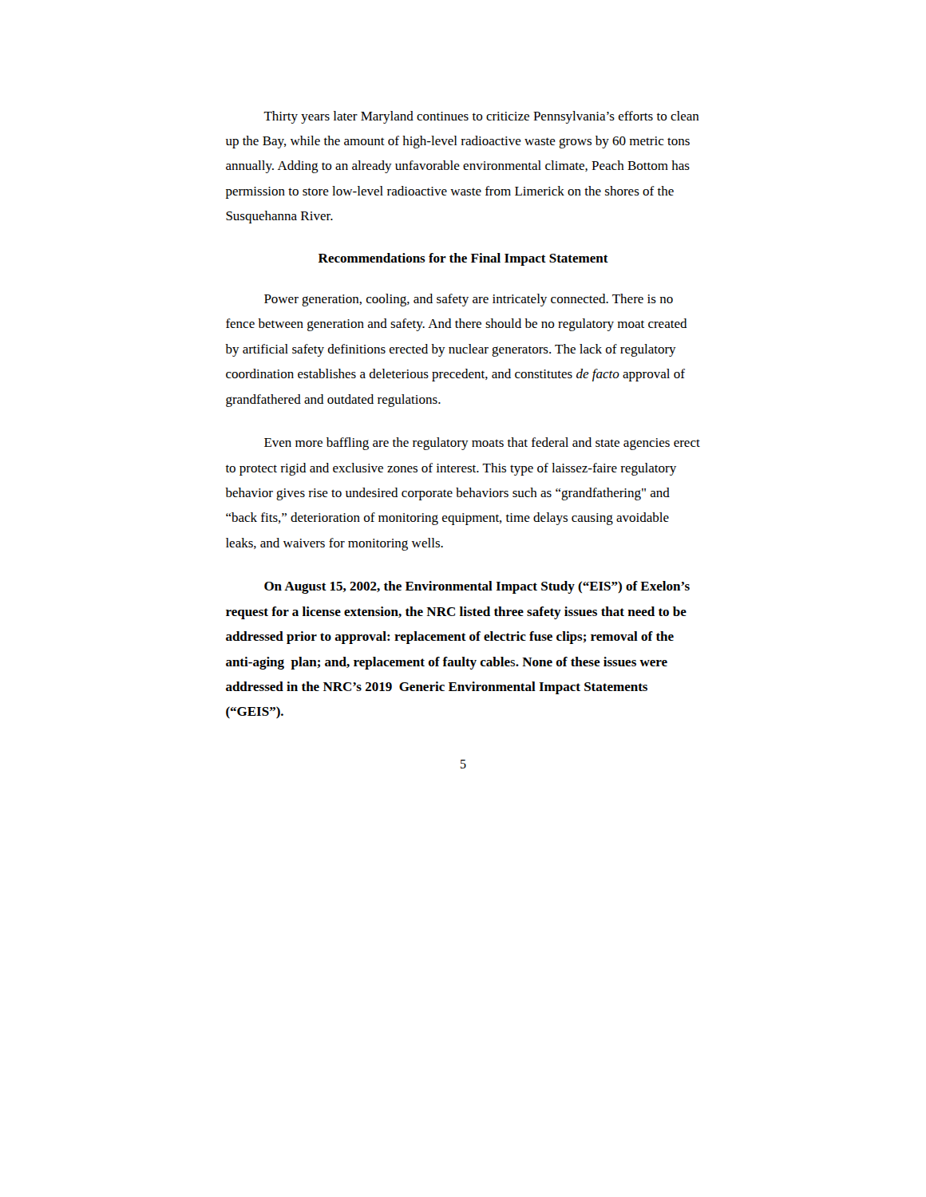Thirty years later Maryland continues to criticize Pennsylvania’s efforts to clean up the Bay, while the amount of high-level radioactive waste grows by 60 metric tons annually. Adding to an already unfavorable environmental climate, Peach Bottom has permission to store low-level radioactive waste from Limerick on the shores of the Susquehanna River.
Recommendations for the Final Impact Statement
Power generation, cooling, and safety are intricately connected. There is no fence between generation and safety. And there should be no regulatory moat created by artificial safety definitions erected by nuclear generators. The lack of regulatory coordination establishes a deleterious precedent, and constitutes de facto approval of grandfathered and outdated regulations.
Even more baffling are the regulatory moats that federal and state agencies erect to protect rigid and exclusive zones of interest. This type of laissez-faire regulatory behavior gives rise to undesired corporate behaviors such as “grandfathering" and “back fits,” deterioration of monitoring equipment, time delays causing avoidable leaks, and waivers for monitoring wells.
On August 15, 2002, the Environmental Impact Study (“EIS”) of Exelon’s request for a license extension, the NRC listed three safety issues that need to be addressed prior to approval: replacement of electric fuse clips; removal of the anti-aging plan; and, replacement of faulty cables. None of these issues were addressed in the NRC’s 2019 Generic Environmental Impact Statements (“GEIS”).
5